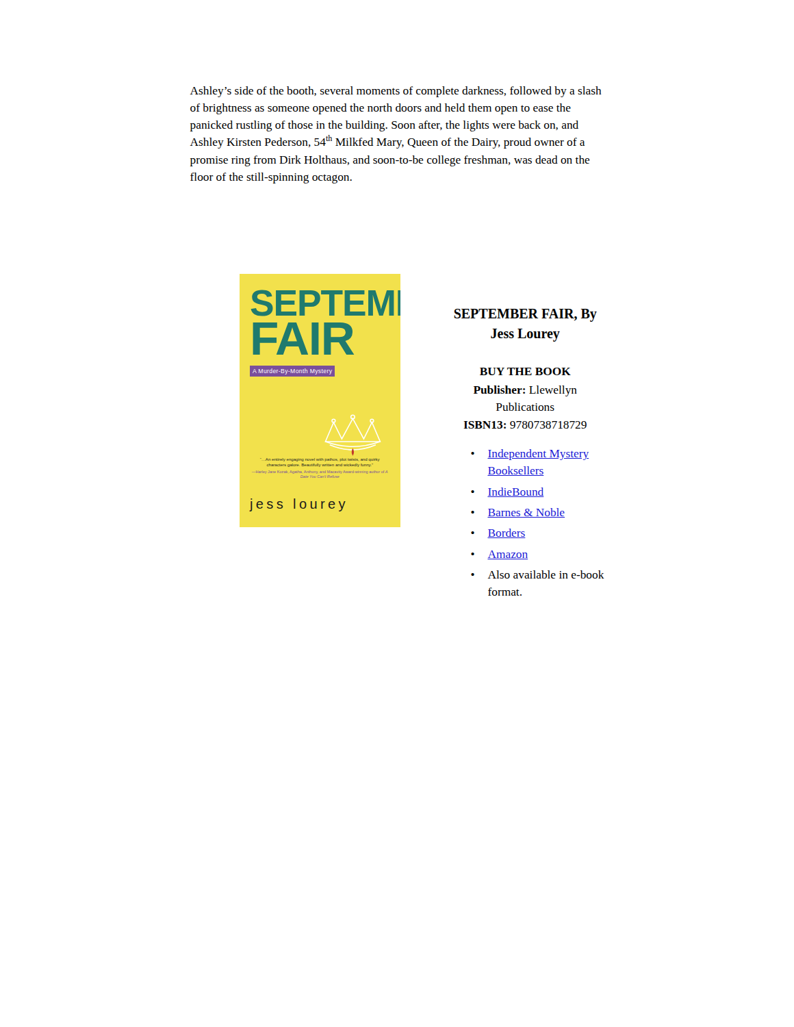Ashley’s side of the booth, several moments of complete darkness, followed by a slash of brightness as someone opened the north doors and held them open to ease the panicked rustling of those in the building. Soon after, the lights were back on, and Ashley Kirsten Pederson, 54th Milkfed Mary, Queen of the Dairy, proud owner of a promise ring from Dirk Holthaus, and soon-to-be college freshman, was dead on the floor of the still-spinning octagon.
SEPTEMBER
FAIR
A Murder-By-Month Mystery
“…An entirely engaging novel with pathos, plot twists, and quirky characters galore. Beautifully written and wickedly funny.”
—Harley Jane Kozak, Agatha, Anthony, and Macavity Award-winning author of A Date You Can’t Refuse
jess lourey
SEPTEMBER FAIR, By Jess Lourey
BUY THE BOOK Publisher: Llewellyn Publications ISBN13: 9780738718729
Independent Mystery Booksellers
IndieBound
Barnes & Noble
Borders
Amazon
Also available in e-book format.